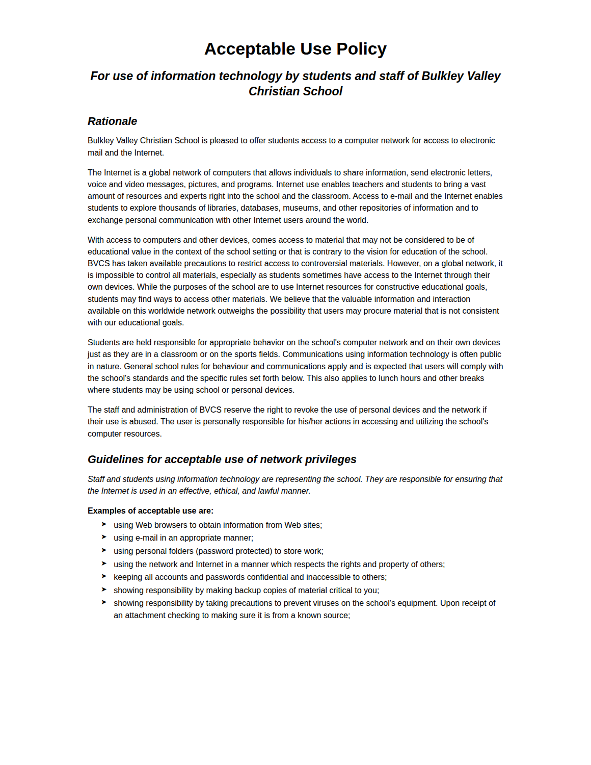Acceptable Use Policy
For use of information technology by students and staff of Bulkley Valley Christian School
Rationale
Bulkley Valley Christian School is pleased to offer students access to a computer network for access to electronic mail and the Internet.
The Internet is a global network of computers that allows individuals to share information, send electronic letters, voice and video messages, pictures, and programs. Internet use enables teachers and students to bring a vast amount of resources and experts right into the school and the classroom. Access to e-mail and the Internet enables students to explore thousands of libraries, databases, museums, and other repositories of information and to exchange personal communication with other Internet users around the world.
With access to computers and other devices, comes access to material that may not be considered to be of educational value in the context of the school setting or that is contrary to the vision for education of the school. BVCS has taken available precautions to restrict access to controversial materials. However, on a global network, it is impossible to control all materials, especially as students sometimes have access to the Internet through their own devices. While the purposes of the school are to use Internet resources for constructive educational goals, students may find ways to access other materials. We believe that the valuable information and interaction available on this worldwide network outweighs the possibility that users may procure material that is not consistent with our educational goals.
Students are held responsible for appropriate behavior on the school's computer network and on their own devices just as they are in a classroom or on the sports fields. Communications using information technology is often public in nature. General school rules for behaviour and communications apply and is expected that users will comply with the school's standards and the specific rules set forth below. This also applies to lunch hours and other breaks where students may be using school or personal devices.
The staff and administration of BVCS reserve the right to revoke the use of personal devices and the network if their use is abused. The user is personally responsible for his/her actions in accessing and utilizing the school's computer resources.
Guidelines for acceptable use of network privileges
Staff and students using information technology are representing the school. They are responsible for ensuring that the Internet is used in an effective, ethical, and lawful manner.
Examples of acceptable use are:
using Web browsers to obtain information from Web sites;
using e-mail in an appropriate manner;
using personal folders (password protected) to store work;
using the network and Internet in a manner which respects the rights and property of others;
keeping all accounts and passwords confidential and inaccessible to others;
showing responsibility by making backup copies of material critical to you;
showing responsibility by taking precautions to prevent viruses on the school's equipment. Upon receipt of an attachment checking to making sure it is from a known source;